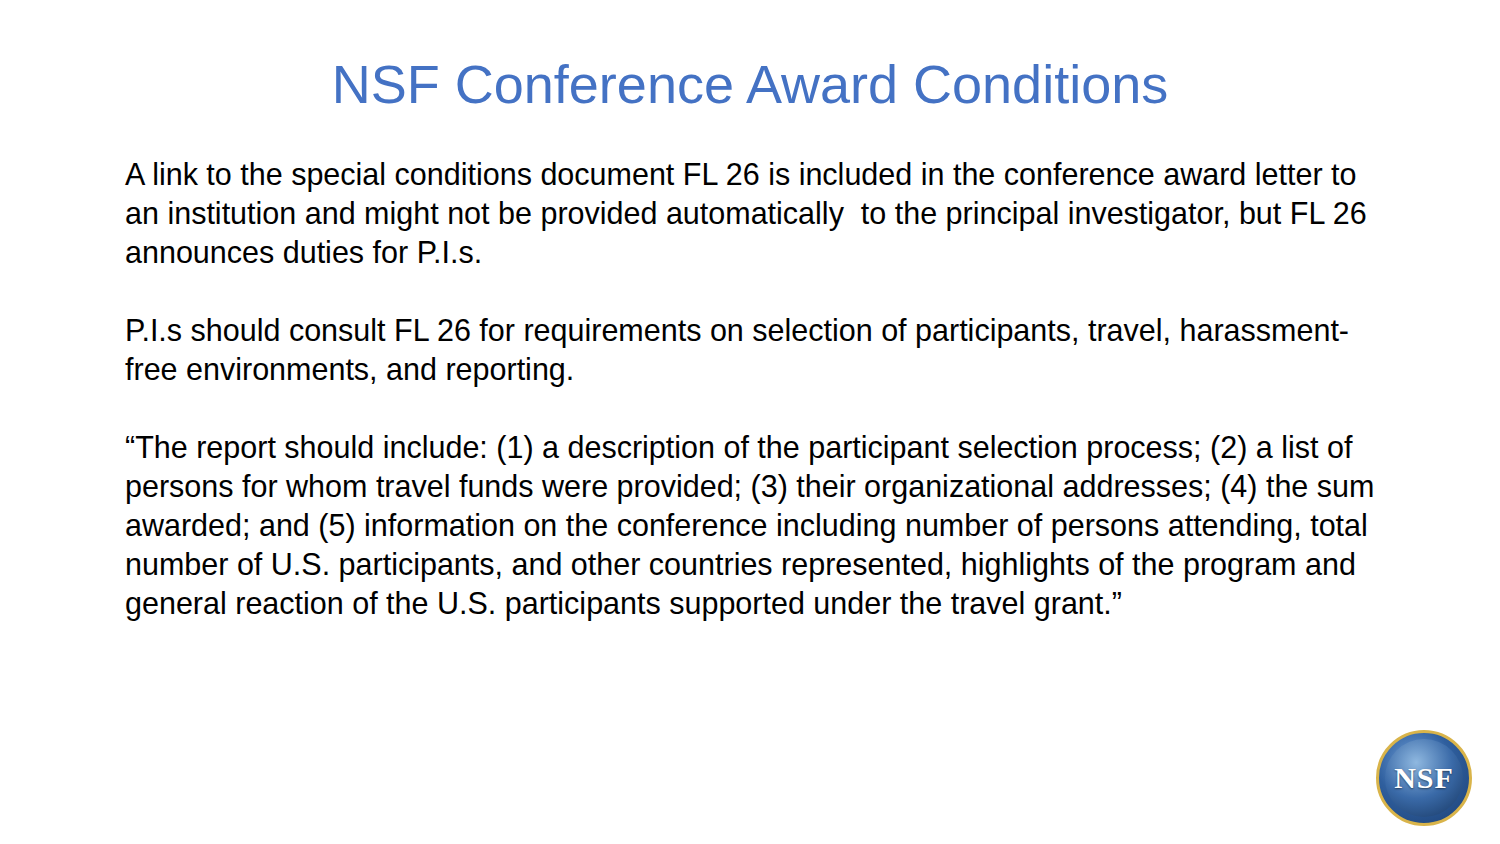NSF Conference Award Conditions
A link to the special conditions document FL 26 is included in the conference award letter to an institution and might not be provided automatically to the principal investigator, but FL 26 announces duties for P.I.s.
P.I.s should consult FL 26 for requirements on selection of participants, travel, harassment-free environments, and reporting.
“The report should include: (1) a description of the participant selection process; (2) a list of persons for whom travel funds were provided; (3) their organizational addresses; (4) the sum awarded; and (5) information on the conference including number of persons attending, total number of U.S. participants, and other countries represented, highlights of the program and general reaction of the U.S. participants supported under the travel grant.”
NSF